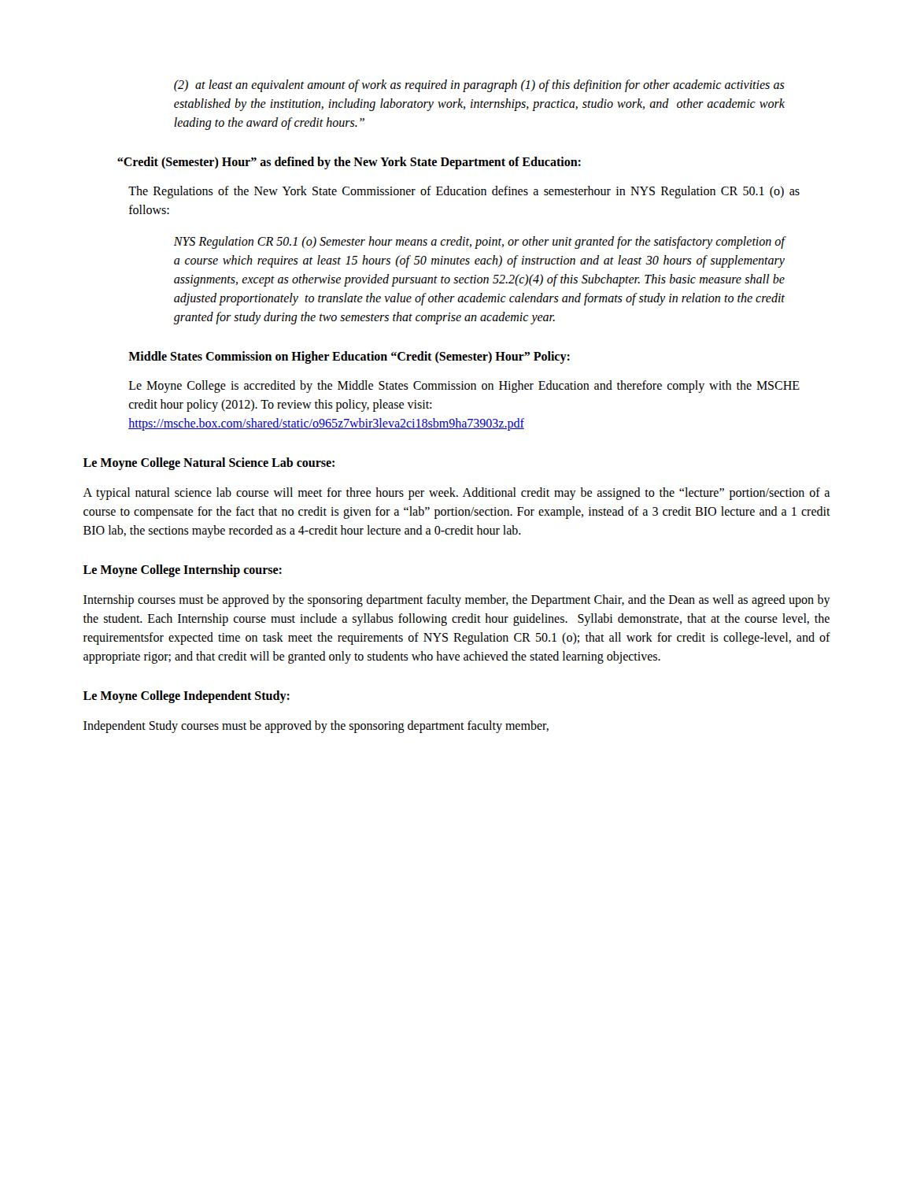(2) at least an equivalent amount of work as required in paragraph (1) of this definition for other academic activities as established by the institution, including laboratory work, internships, practica, studio work, and other academic work leading to the award of credit hours.”
“Credit (Semester) Hour” as defined by the New York State Department of Education:
The Regulations of the New York State Commissioner of Education defines a semesterhour in NYS Regulation CR 50.1 (o) as follows:
NYS Regulation CR 50.1 (o) Semester hour means a credit, point, or other unit granted for the satisfactory completion of a course which requires at least 15 hours (of 50 minutes each) of instruction and at least 30 hours of supplementary assignments, except as otherwise provided pursuant to section 52.2(c)(4) of this Subchapter. This basic measure shall be adjusted proportionately to translate the value of other academic calendars and formats of study in relation to the credit granted for study during the two semesters that comprise an academic year.
Middle States Commission on Higher Education “Credit (Semester) Hour” Policy:
Le Moyne College is accredited by the Middle States Commission on Higher Education and therefore comply with the MSCHE credit hour policy (2012). To review this policy, please visit:
https://msche.box.com/shared/static/o965z7wbir3leva2ci18sbm9ha73903z.pdf
Le Moyne College Natural Science Lab course:
A typical natural science lab course will meet for three hours per week. Additional credit may be assigned to the “lecture” portion/section of a course to compensate for the fact that no credit is given for a “lab” portion/section. For example, instead of a 3 credit BIO lecture and a 1 credit BIO lab, the sections maybe recorded as a 4-credit hour lecture and a 0-credit hour lab.
Le Moyne College Internship course:
Internship courses must be approved by the sponsoring department faculty member, the Department Chair, and the Dean as well as agreed upon by the student. Each Internship course must include a syllabus following credit hour guidelines. Syllabi demonstrate, that at the course level, the requirementsfor expected time on task meet the requirements of NYS Regulation CR 50.1 (o); that all work for credit is college-level, and of appropriate rigor; and that credit will be granted only to students who have achieved the stated learning objectives.
Le Moyne College Independent Study:
Independent Study courses must be approved by the sponsoring department faculty member,